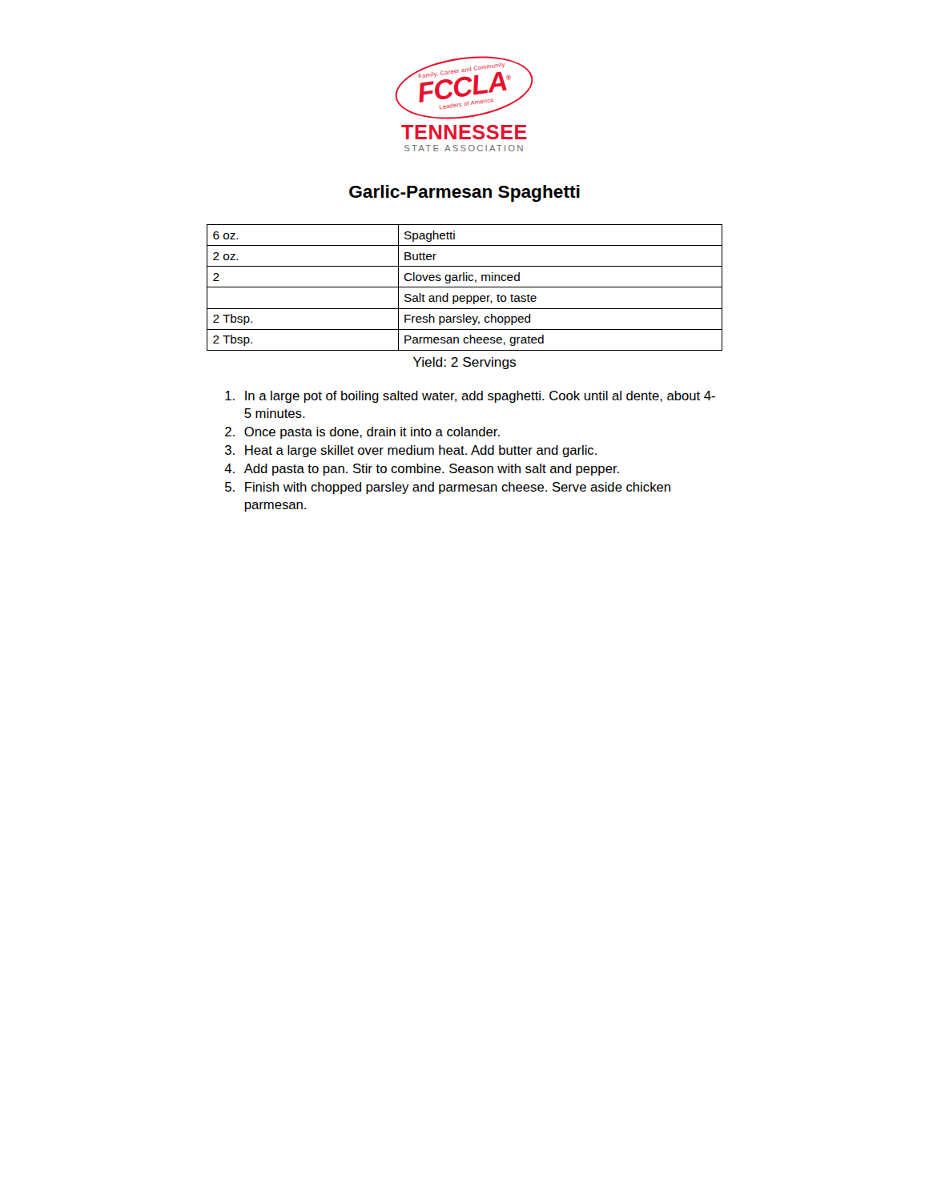Family, Career and Community FCCLA® Leaders of America
TENNESSEE
STATE ASSOCIATION
Garlic-Parmesan Spaghetti
| 6 oz. | Spaghetti |
| 2 oz. | Butter |
| 2 | Cloves garlic, minced |
| | Salt and pepper, to taste |
| 2 Tbsp. | Fresh parsley, chopped |
| 2 Tbsp. | Parmesan cheese, grated |
Yield: 2 Servings
In a large pot of boiling salted water, add spaghetti. Cook until al dente, about 4-5 minutes.
Once pasta is done, drain it into a colander.
Heat a large skillet over medium heat. Add butter and garlic.
Add pasta to pan. Stir to combine. Season with salt and pepper.
Finish with chopped parsley and parmesan cheese. Serve aside chicken parmesan.